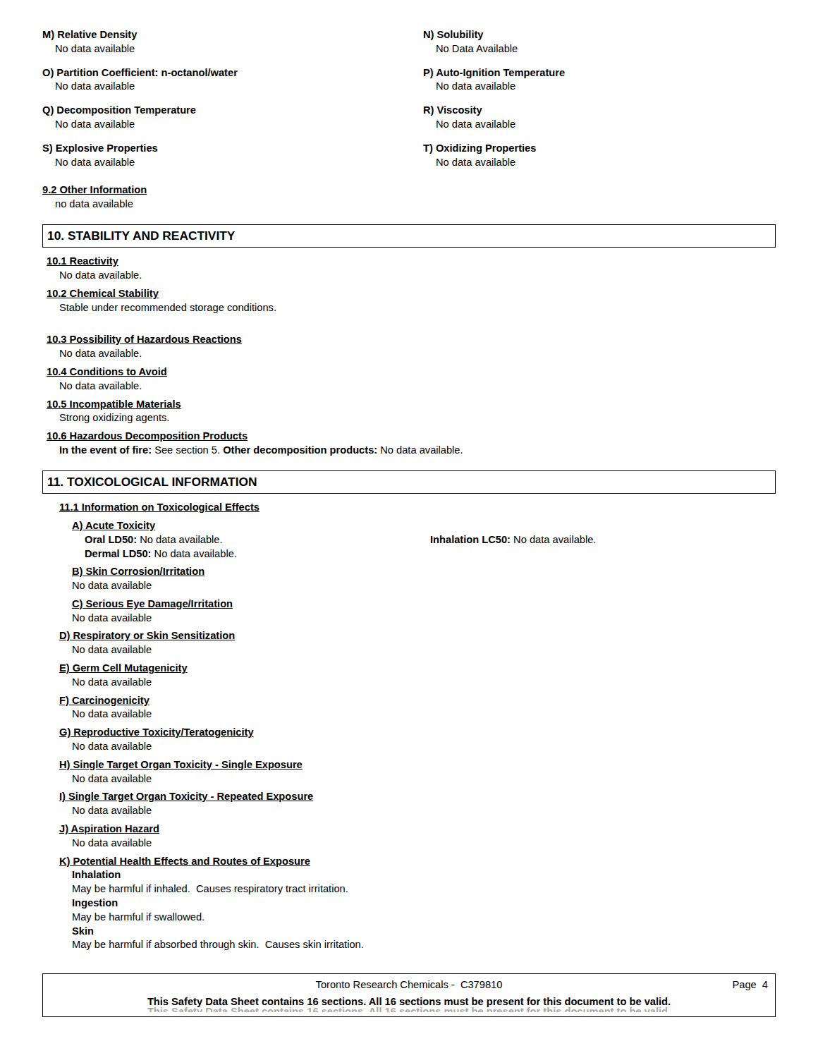M) Relative Density
No data available
O) Partition Coefficient: n-octanol/water
No data available
Q) Decomposition Temperature
No data available
S) Explosive Properties
No data available
N) Solubility
No Data Available
P) Auto-Ignition Temperature
No data available
R) Viscosity
No data available
T) Oxidizing Properties
No data available
9.2 Other Information
no data available
10. STABILITY AND REACTIVITY
10.1 Reactivity
No data available.
10.2 Chemical Stability
Stable under recommended storage conditions.
10.3 Possibility of Hazardous Reactions
No data available.
10.4 Conditions to Avoid
No data available.
10.5 Incompatible Materials
Strong oxidizing agents.
10.6 Hazardous Decomposition Products
In the event of fire: See section 5. Other decomposition products: No data available.
11. TOXICOLOGICAL INFORMATION
11.1 Information on Toxicological Effects
A) Acute Toxicity
Oral LD50: No data available.
Inhalation LC50: No data available.
Dermal LD50: No data available.
B) Skin Corrosion/Irritation
No data available
C) Serious Eye Damage/Irritation
No data available
D) Respiratory or Skin Sensitization
No data available
E) Germ Cell Mutagenicity
No data available
F) Carcinogenicity
No data available
G) Reproductive Toxicity/Teratogenicity
No data available
H) Single Target Organ Toxicity - Single Exposure
No data available
I) Single Target Organ Toxicity - Repeated Exposure
No data available
J) Aspiration Hazard
No data available
K) Potential Health Effects and Routes of Exposure
Inhalation
May be harmful if inhaled. Causes respiratory tract irritation.
Ingestion
May be harmful if swallowed.
Skin
May be harmful if absorbed through skin. Causes skin irritation.
Toronto Research Chemicals - C379810
Page 4
This Safety Data Sheet contains 16 sections. All 16 sections must be present for this document to be valid.
This Safety Data Sheet contains 16 sections. All 16 sections must be present for this document to be valid.